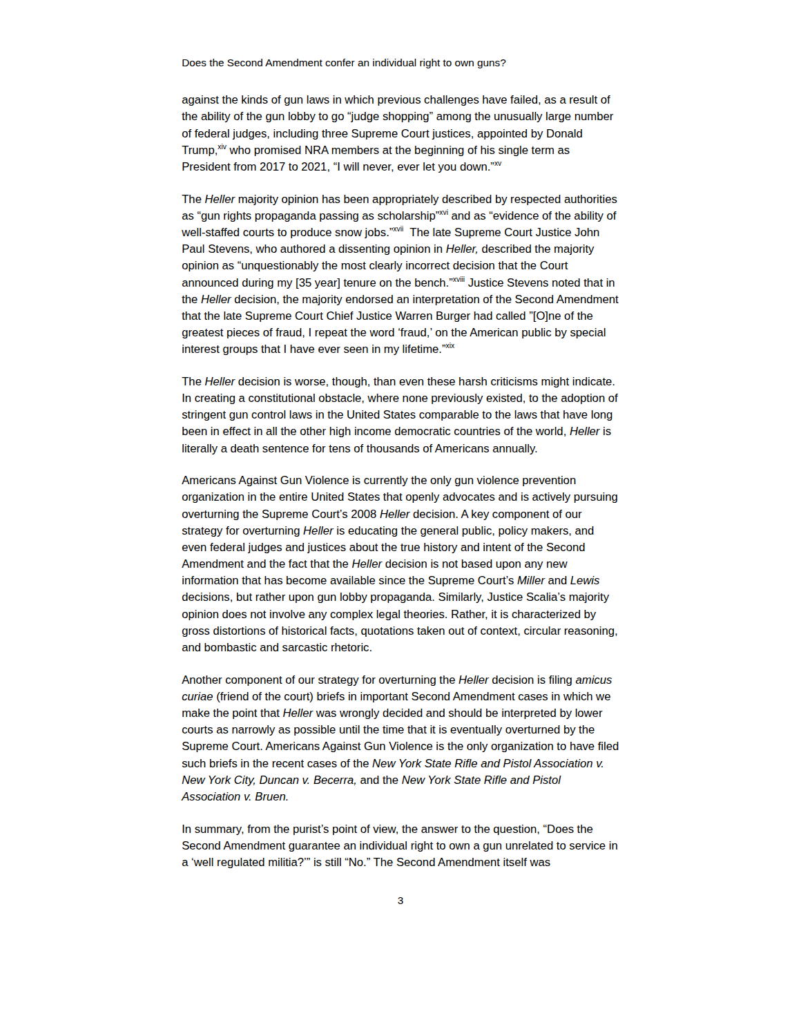Does the Second Amendment confer an individual right to own guns?
against the kinds of gun laws in which previous challenges have failed, as a result of the ability of the gun lobby to go “judge shopping” among the unusually large number of federal judges, including three Supreme Court justices, appointed by Donald Trump,xiv who promised NRA members at the beginning of his single term as President from 2017 to 2021, “I will never, ever let you down.”xv
The Heller majority opinion has been appropriately described by respected authorities as “gun rights propaganda passing as scholarship”xvi and as “evidence of the ability of well-staffed courts to produce snow jobs.”xvii The late Supreme Court Justice John Paul Stevens, who authored a dissenting opinion in Heller, described the majority opinion as “unquestionably the most clearly incorrect decision that the Court announced during my [35 year] tenure on the bench.”xviii Justice Stevens noted that in the Heller decision, the majority endorsed an interpretation of the Second Amendment that the late Supreme Court Chief Justice Warren Burger had called ”[O]ne of the greatest pieces of fraud, I repeat the word ‘fraud,’ on the American public by special interest groups that I have ever seen in my lifetime.”xix
The Heller decision is worse, though, than even these harsh criticisms might indicate. In creating a constitutional obstacle, where none previously existed, to the adoption of stringent gun control laws in the United States comparable to the laws that have long been in effect in all the other high income democratic countries of the world, Heller is literally a death sentence for tens of thousands of Americans annually.
Americans Against Gun Violence is currently the only gun violence prevention organization in the entire United States that openly advocates and is actively pursuing overturning the Supreme Court’s 2008 Heller decision. A key component of our strategy for overturning Heller is educating the general public, policy makers, and even federal judges and justices about the true history and intent of the Second Amendment and the fact that the Heller decision is not based upon any new information that has become available since the Supreme Court’s Miller and Lewis decisions, but rather upon gun lobby propaganda. Similarly, Justice Scalia’s majority opinion does not involve any complex legal theories. Rather, it is characterized by gross distortions of historical facts, quotations taken out of context, circular reasoning, and bombastic and sarcastic rhetoric.
Another component of our strategy for overturning the Heller decision is filing amicus curiae (friend of the court) briefs in important Second Amendment cases in which we make the point that Heller was wrongly decided and should be interpreted by lower courts as narrowly as possible until the time that it is eventually overturned by the Supreme Court. Americans Against Gun Violence is the only organization to have filed such briefs in the recent cases of the New York State Rifle and Pistol Association v. New York City, Duncan v. Becerra, and the New York State Rifle and Pistol Association v. Bruen.
In summary, from the purist’s point of view, the answer to the question, “Does the Second Amendment guarantee an individual right to own a gun unrelated to service in a ‘well regulated militia?’” is still “No.” The Second Amendment itself was
3